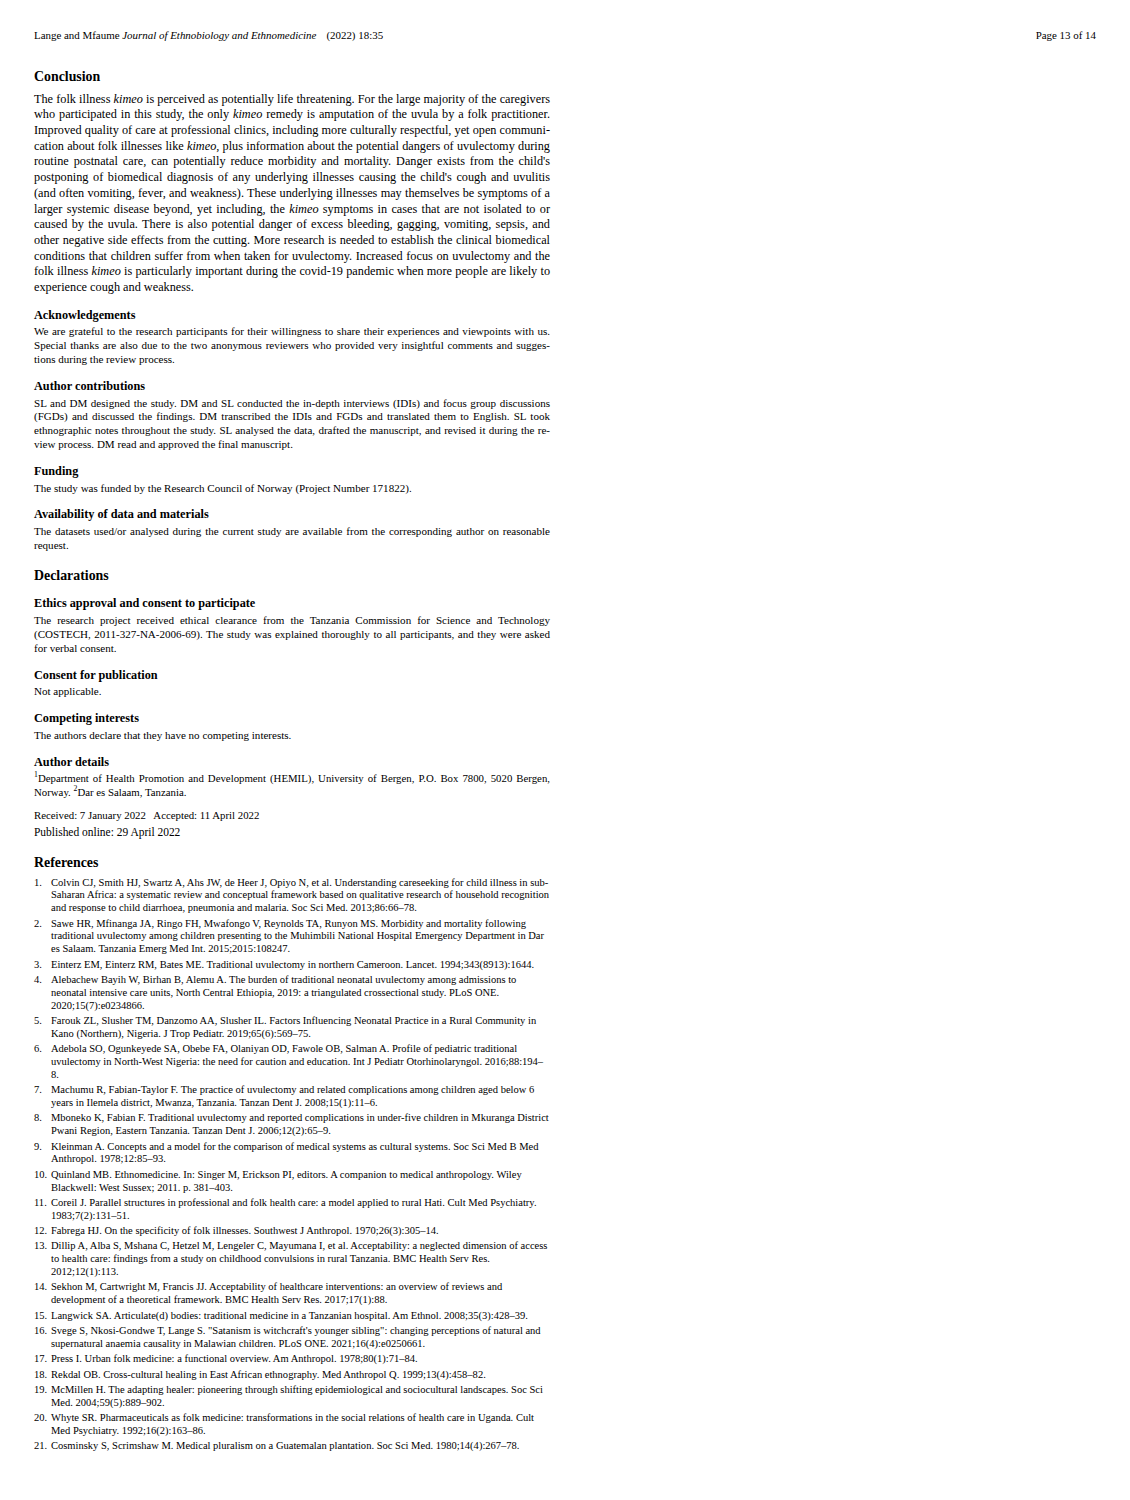Lange and Mfaume Journal of Ethnobiology and Ethnomedicine(2022) 18:35
Page 13 of 14
Conclusion
The folk illness kimeo is perceived as potentially life threatening. For the large majority of the caregivers who participated in this study, the only kimeo remedy is amputation of the uvula by a folk practitioner. Improved quality of care at professional clinics, including more culturally respectful, yet open communication about folk illnesses like kimeo, plus information about the potential dangers of uvulectomy during routine postnatal care, can potentially reduce morbidity and mortality. Danger exists from the child's postponing of biomedical diagnosis of any underlying illnesses causing the child's cough and uvulitis (and often vomiting, fever, and weakness). These underlying illnesses may themselves be symptoms of a larger systemic disease beyond, yet including, the kimeo symptoms in cases that are not isolated to or caused by the uvula. There is also potential danger of excess bleeding, gagging, vomiting, sepsis, and other negative side effects from the cutting. More research is needed to establish the clinical biomedical conditions that children suffer from when taken for uvulectomy. Increased focus on uvulectomy and the folk illness kimeo is particularly important during the covid-19 pandemic when more people are likely to experience cough and weakness.
Acknowledgements
We are grateful to the research participants for their willingness to share their experiences and viewpoints with us. Special thanks are also due to the two anonymous reviewers who provided very insightful comments and suggestions during the review process.
Author contributions
SL and DM designed the study. DM and SL conducted the in-depth interviews (IDIs) and focus group discussions (FGDs) and discussed the findings. DM transcribed the IDIs and FGDs and translated them to English. SL took ethnographic notes throughout the study. SL analysed the data, drafted the manuscript, and revised it during the review process. DM read and approved the final manuscript.
Funding
The study was funded by the Research Council of Norway (Project Number 171822).
Availability of data and materials
The datasets used/or analysed during the current study are available from the corresponding author on reasonable request.
Declarations
Ethics approval and consent to participate
The research project received ethical clearance from the Tanzania Commission for Science and Technology (COSTECH, 2011-327-NA-2006-69). The study was explained thoroughly to all participants, and they were asked for verbal consent.
Consent for publication
Not applicable.
Competing interests
The authors declare that they have no competing interests.
Author details
1Department of Health Promotion and Development (HEMIL), University of Bergen, P.O. Box 7800, 5020 Bergen, Norway. 2Dar es Salaam, Tanzania.
Received: 7 January 2022 Accepted: 11 April 2022
Published online: 29 April 2022
References
Colvin CJ, Smith HJ, Swartz A, Ahs JW, de Heer J, Opiyo N, et al. Understanding careseeking for child illness in sub-Saharan Africa: a systematic review and conceptual framework based on qualitative research of household recognition and response to child diarrhoea, pneumonia and malaria. Soc Sci Med. 2013;86:66–78.
Sawe HR, Mfinanga JA, Ringo FH, Mwafongo V, Reynolds TA, Runyon MS. Morbidity and mortality following traditional uvulectomy among children presenting to the Muhimbili National Hospital Emergency Department in Dar es Salaam. Tanzania Emerg Med Int. 2015;2015:108247.
Einterz EM, Einterz RM, Bates ME. Traditional uvulectomy in northern Cameroon. Lancet. 1994;343(8913):1644.
Alebachew Bayih W, Birhan B, Alemu A. The burden of traditional neonatal uvulectomy among admissions to neonatal intensive care units, North Central Ethiopia, 2019: a triangulated crossectional study. PLoS ONE. 2020;15(7):e0234866.
Farouk ZL, Slusher TM, Danzomo AA, Slusher IL. Factors Influencing Neonatal Practice in a Rural Community in Kano (Northern), Nigeria. J Trop Pediatr. 2019;65(6):569–75.
Adebola SO, Ogunkeyede SA, Obebe FA, Olaniyan OD, Fawole OB, Salman A. Profile of pediatric traditional uvulectomy in North-West Nigeria: the need for caution and education. Int J Pediatr Otorhinolaryngol. 2016;88:194–8.
Machumu R, Fabian-Taylor F. The practice of uvulectomy and related complications among children aged below 6 years in Ilemela district, Mwanza, Tanzania. Tanzan Dent J. 2008;15(1):11–6.
Mboneko K, Fabian F. Traditional uvulectomy and reported complications in under-five children in Mkuranga District Pwani Region, Eastern Tanzania. Tanzan Dent J. 2006;12(2):65–9.
Kleinman A. Concepts and a model for the comparison of medical systems as cultural systems. Soc Sci Med B Med Anthropol. 1978;12:85–93.
Quinland MB. Ethnomedicine. In: Singer M, Erickson PI, editors. A companion to medical anthropology. Wiley Blackwell: West Sussex; 2011. p. 381–403.
Coreil J. Parallel structures in professional and folk health care: a model applied to rural Hati. Cult Med Psychiatry. 1983;7(2):131–51.
Fabrega HJ. On the specificity of folk illnesses. Southwest J Anthropol. 1970;26(3):305–14.
Dillip A, Alba S, Mshana C, Hetzel M, Lengeler C, Mayumana I, et al. Acceptability: a neglected dimension of access to health care: findings from a study on childhood convulsions in rural Tanzania. BMC Health Serv Res. 2012;12(1):113.
Sekhon M, Cartwright M, Francis JJ. Acceptability of healthcare interventions: an overview of reviews and development of a theoretical framework. BMC Health Serv Res. 2017;17(1):88.
Langwick SA. Articulate(d) bodies: traditional medicine in a Tanzanian hospital. Am Ethnol. 2008;35(3):428–39.
Svege S, Nkosi-Gondwe T, Lange S. "Satanism is witchcraft's younger sibling": changing perceptions of natural and supernatural anaemia causality in Malawian children. PLoS ONE. 2021;16(4):e0250661.
Press I. Urban folk medicine: a functional overview. Am Anthropol. 1978;80(1):71–84.
Rekdal OB. Cross-cultural healing in East African ethnography. Med Anthropol Q. 1999;13(4):458–82.
McMillen H. The adapting healer: pioneering through shifting epidemiological and sociocultural landscapes. Soc Sci Med. 2004;59(5):889–902.
Whyte SR. Pharmaceuticals as folk medicine: transformations in the social relations of health care in Uganda. Cult Med Psychiatry. 1992;16(2):163–86.
Cosminsky S, Scrimshaw M. Medical pluralism on a Guatemalan plantation. Soc Sci Med. 1980;14(4):267–78.